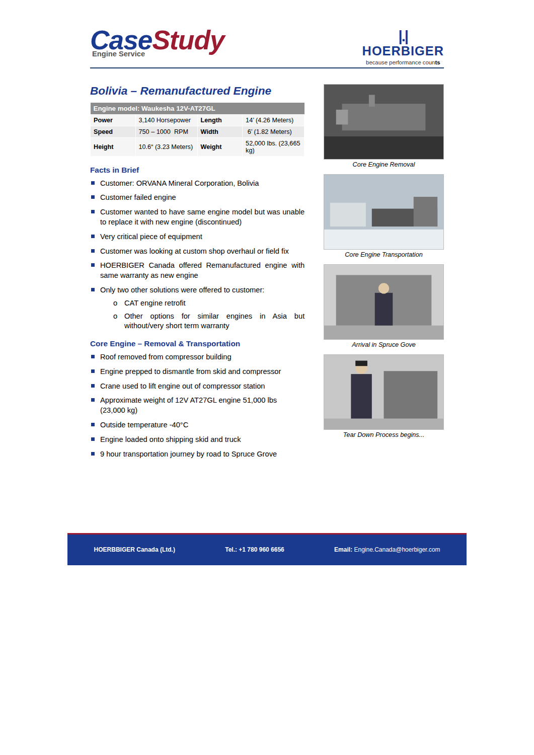Case Study
Engine Service
|.|
HOERBIGER
because performance counts
Bolivia – Remanufactured Engine
| Engine model: Waukesha 12V-AT27GL |
| --- |
| Power | 3,140 Horsepower | Length | 14’ (4.26 Meters) |
| Speed | 750 – 1000 RPM | Width | 6’ (1.82 Meters) |
| Height | 10.6“ (3.23 Meters) | Weight | 52,000 lbs. (23,665 kg) |
Facts in Brief
Customer: ORVANA Mineral Corporation, Bolivia
Customer failed engine
Customer wanted to have same engine model but was unable to replace it with new engine (discontinued)
Very critical piece of equipment
Customer was looking at custom shop overhaul or field fix
HOERBIGER Canada offered Remanufactured engine with same warranty as new engine
Only two other solutions were offered to customer:
CAT engine retrofit
Other options for similar engines in Asia but without/very short term warranty
Core Engine – Removal & Transportation
Roof removed from compressor building
Engine prepped to dismantle from skid and compressor
Crane used to lift engine out of compressor station
Approximate weight of 12V AT27GL engine 51,000 lbs
(23,000 kg)
Outside temperature -40°C
Engine loaded onto shipping skid and truck
9 hour transportation journey by road to Spruce Grove
Core Engine Removal
Core Engine Transportation
Arrival in Spruce Gove
Tear Down Process begins...
HOERBBIGER Canada (Ltd.) Tel.: +1 780 960 6656 Email: Engine.Canada@hoerbiger.com